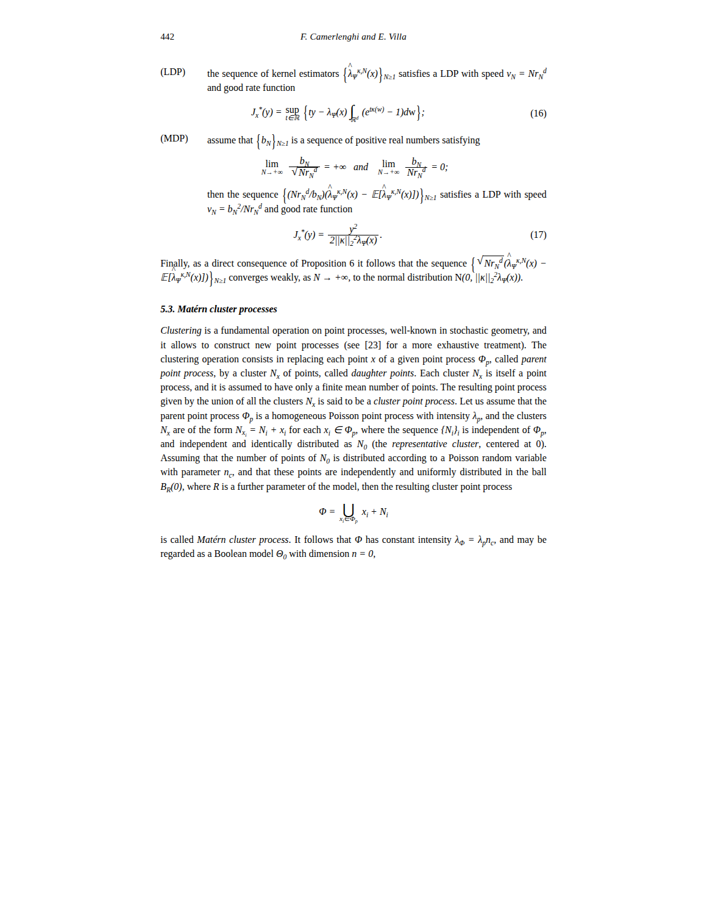442
F. Camerlenghi and E. Villa
(LDP)
the sequence of kernel estimators {^λΨκ,N(x)}N≥1 satisfies a LDP with speed vN = NrNd and good rate function
Jx*(y) = sup t∈ℝ {ty − λΨ(x) ∫ℝd (etκ(w) − 1)dw};
(16)
(MDP)
assume that {bN}N≥1 is a sequence of positive real numbers satisfying
lim N→+∞ bN NrNd = +∞ and lim N→+∞ bN NrNd = 0;
then the sequence {(NrNd/bN)(^λΨκ,N(x) − 𝔼[^λΨκ,N(x)])}N≥1 satisfies a LDP with speed vN = bN2/NrNd and good rate function
Jx*(y) = y22||κ||22λΨ(x).
(17)
Finally, as a direct consequence of Proposition 6 it follows that the sequence {NrNd(^λΨκ,N(x) − 𝔼[^λΨκ,N(x)])}N≥1 converges weakly, as N → +∞, to the normal distribution N(0, ||κ||22λΨ(x)).
5.3. Matérn cluster processes
Clustering is a fundamental operation on point processes, well-known in stochastic geometry, and it allows to construct new point processes (see [23] for a more exhaustive treatment). The clustering operation consists in replacing each point x of a given point process Φp, called parent point process, by a cluster Nx of points, called daughter points. Each cluster Nx is itself a point process, and it is assumed to have only a finite mean number of points. The resulting point process given by the union of all the clusters Nx is said to be a cluster point process. Let us assume that the parent point process Φp is a homogeneous Poisson point process with intensity λp, and the clusters Nx are of the form Nxi = Ni + xi for each xi ∈ Φp, where the sequence {Ni}i is independent of Φp, and independent and identically distributed as N0 (the representative cluster, centered at 0). Assuming that the number of points of N0 is distributed according to a Poisson random variable with parameter nc, and that these points are independently and uniformly distributed in the ball BR(0), where R is a further parameter of the model, then the resulting cluster point process
Φ = ⋃xi∈Φp xi + Ni
is called Matérn cluster process. It follows that Φ has constant intensity λΦ = λpnc, and may be regarded as a Boolean model Θ0 with dimension n = 0,